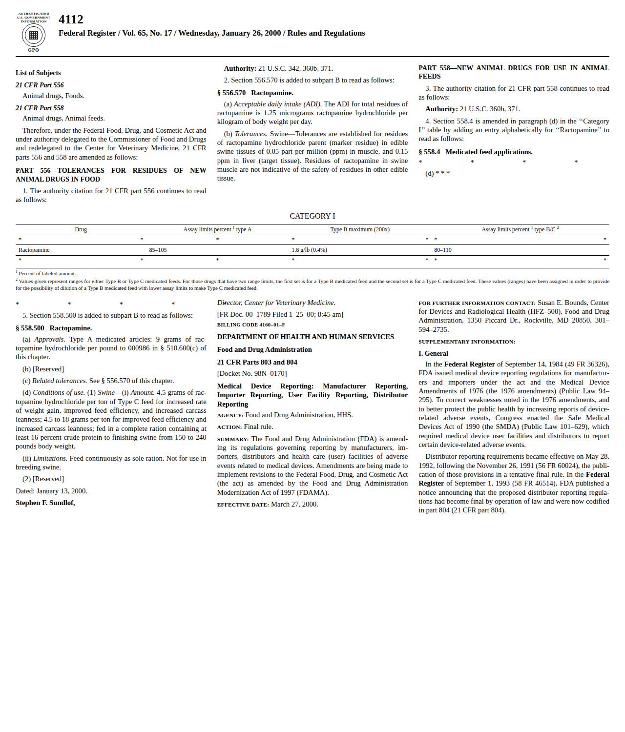Authenticated
U.S. Government
Information
GPO
4112
Federal Register / Vol. 65, No. 17 / Wednesday, January 26, 2000 / Rules and Regulations
List of Subjects
21 CFR Part 556
Animal drugs, Foods.
21 CFR Part 558
Animal drugs, Animal feeds.
Therefore, under the Federal Food, Drug, and Cosmetic Act and under authority delegated to the Commissioner of Food and Drugs and redelegated to the Center for Veterinary Medicine, 21 CFR parts 556 and 558 are amended as follows:
PART 556—TOLERANCES FOR RESIDUES OF NEW ANIMAL DRUGS IN FOOD
1. The authority citation for 21 CFR part 556 continues to read as follows:
Authority: 21 U.S.C. 342, 360b, 371.
2. Section 556.570 is added to subpart B to read as follows:
§ 556.570 Ractopamine.
(a) Acceptable daily intake (ADI). The ADI for total residues of ractopamine is 1.25 micrograms ractopamine hydrochloride per kilogram of body weight per day.
(b) Tolerances. Swine—Tolerances are established for residues of ractopamine hydrochloride parent (marker residue) in edible swine tissues of 0.05 part per million (ppm) in muscle, and 0.15 ppm in liver (target tissue). Residues of ractopamine in swine muscle are not indicative of the safety of residues in other edible tissue.
PART 558—NEW ANIMAL DRUGS FOR USE IN ANIMAL FEEDS
3. The authority citation for 21 CFR part 558 continues to read as follows:
Authority: 21 U.S.C. 360b, 371.
4. Section 558.4 is amended in paragraph (d) in the ‘‘Category I’’ table by adding an entry alphabetically for ‘‘Ractopamine’’ to read as follows:
§ 558.4 Medicated feed applications.
* * * * *
(d) * * *
CATEGORY I
| Drug | Assay limits percent 1 type A | Type B maximum (200x) | Assay limits percent 1 type B/C 2 |
| --- | --- | --- | --- |
| * * | * | * * | * * |
| Ractopamine | 85–105 | 1.8 g/lb (0.4%) | 80–110 |
| * * | * | * * | * * |
1 Percent of labeled amount.
2 Values given represent ranges for either Type B or Type C medicated feeds. For those drugs that have two range limits, the first set is for a Type B medicated feed and the second set is for a Type C medicated feed. These values (ranges) have been assigned in order to provide for the possibility of dilution of a Type B medicated feed with lower assay limits to make Type C medicated feed.
* * * * *
5. Section 558.500 is added to subpart B to read as follows:
§ 558.500 Ractopamine.
(a) Approvals. Type A medicated articles: 9 grams of ractopamine hydrochloride per pound to 000986 in § 510.600(c) of this chapter.
(b) [Reserved]
(c) Related tolerances. See § 556.570 of this chapter.
(d) Conditions of use. (1) Swine—(i) Amount. 4.5 grams of ractopamine hydrochloride per ton of Type C feed for increased rate of weight gain, improved feed efficiency, and increased carcass leanness; 4.5 to 18 grams per ton for improved feed efficiency and increased carcass leanness; fed in a complete ration containing at least 16 percent crude protein to finishing swine from 150 to 240 pounds body weight.
(ii) Limitations. Feed continuously as sole ration. Not for use in breeding swine.
(2) [Reserved]
Dated: January 13, 2000.
Stephen F. Sundlof,
Director, Center for Veterinary Medicine.
[FR Doc. 00–1789 Filed 1–25–00; 8:45 am]
BILLING CODE 4160–01–F
DEPARTMENT OF HEALTH AND HUMAN SERVICES
Food and Drug Administration
21 CFR Parts 803 and 804
[Docket No. 98N–0170]
Medical Device Reporting: Manufacturer Reporting, Importer Reporting, User Facility Reporting, Distributor Reporting
AGENCY: Food and Drug Administration, HHS.
ACTION: Final rule.
SUMMARY: The Food and Drug Administration (FDA) is amending its regulations governing reporting by manufacturers, importers, distributors and health care (user) facilities of adverse events related to medical devices. Amendments are being made to implement revisions to the Federal Food, Drug, and Cosmetic Act (the act) as amended by the Food and Drug Administration Modernization Act of 1997 (FDAMA).
EFFECTIVE DATE: March 27, 2000.
FOR FURTHER INFORMATION CONTACT: Susan E. Bounds, Center for Devices and Radiological Health (HFZ–500), Food and Drug Administration, 1350 Piccard Dr., Rockville, MD 20850, 301–594–2735.
SUPPLEMENTARY INFORMATION:
I. General
In the Federal Register of September 14, 1984 (49 FR 36326), FDA issued medical device reporting regulations for manufacturers and importers under the act and the Medical Device Amendments of 1976 (the 1976 amendments) (Public Law 94–295). To correct weaknesses noted in the 1976 amendments, and to better protect the public health by increasing reports of device-related adverse events, Congress enacted the Safe Medical Devices Act of 1990 (the SMDA) (Public Law 101–629), which required medical device user facilities and distributors to report certain device-related adverse events.
Distributor reporting requirements became effective on May 28, 1992, following the November 26, 1991 (56 FR 60024), the publication of those provisions in a tentative final rule. In the Federal Register of September 1, 1993 (58 FR 46514), FDA published a notice announcing that the proposed distributor reporting regulations had become final by operation of law and were now codified in part 804 (21 CFR part 804).